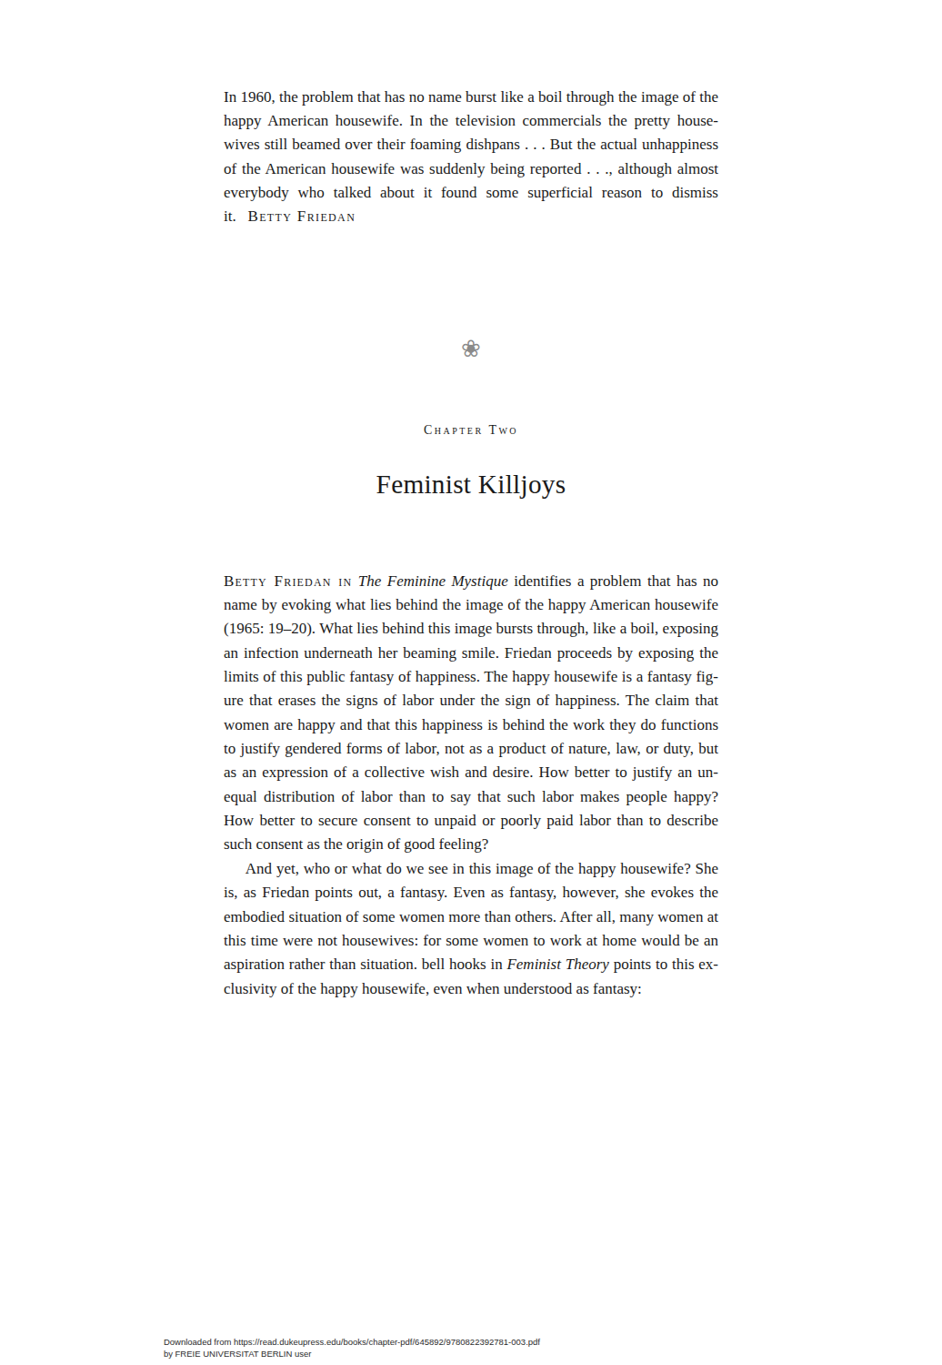In 1960, the problem that has no name burst like a boil through the image of the happy American housewife. In the television commercials the pretty housewives still beamed over their foaming dishpans . . . But the actual unhappiness of the American housewife was suddenly being reported . . ., although almost everybody who talked about it found some superficial reason to dismiss it. Betty Friedan
❀
Chapter Two
Feminist Killjoys
Betty Friedan in The Feminine Mystique identifies a problem that has no name by evoking what lies behind the image of the happy American housewife (1965: 19–20). What lies behind this image bursts through, like a boil, exposing an infection underneath her beaming smile. Friedan proceeds by exposing the limits of this public fantasy of happiness. The happy housewife is a fantasy figure that erases the signs of labor under the sign of happiness. The claim that women are happy and that this happiness is behind the work they do functions to justify gendered forms of labor, not as a product of nature, law, or duty, but as an expression of a collective wish and desire. How better to justify an unequal distribution of labor than to say that such labor makes people happy? How better to secure consent to unpaid or poorly paid labor than to describe such consent as the origin of good feeling?
And yet, who or what do we see in this image of the happy housewife? She is, as Friedan points out, a fantasy. Even as fantasy, however, she evokes the embodied situation of some women more than others. After all, many women at this time were not housewives: for some women to work at home would be an aspiration rather than situation. bell hooks in Feminist Theory points to this exclusivity of the happy housewife, even when understood as fantasy:
Downloaded from https://read.dukeupress.edu/books/chapter-pdf/645892/9780822392781-003.pdf
by FREIE UNIVERSITAT BERLIN user